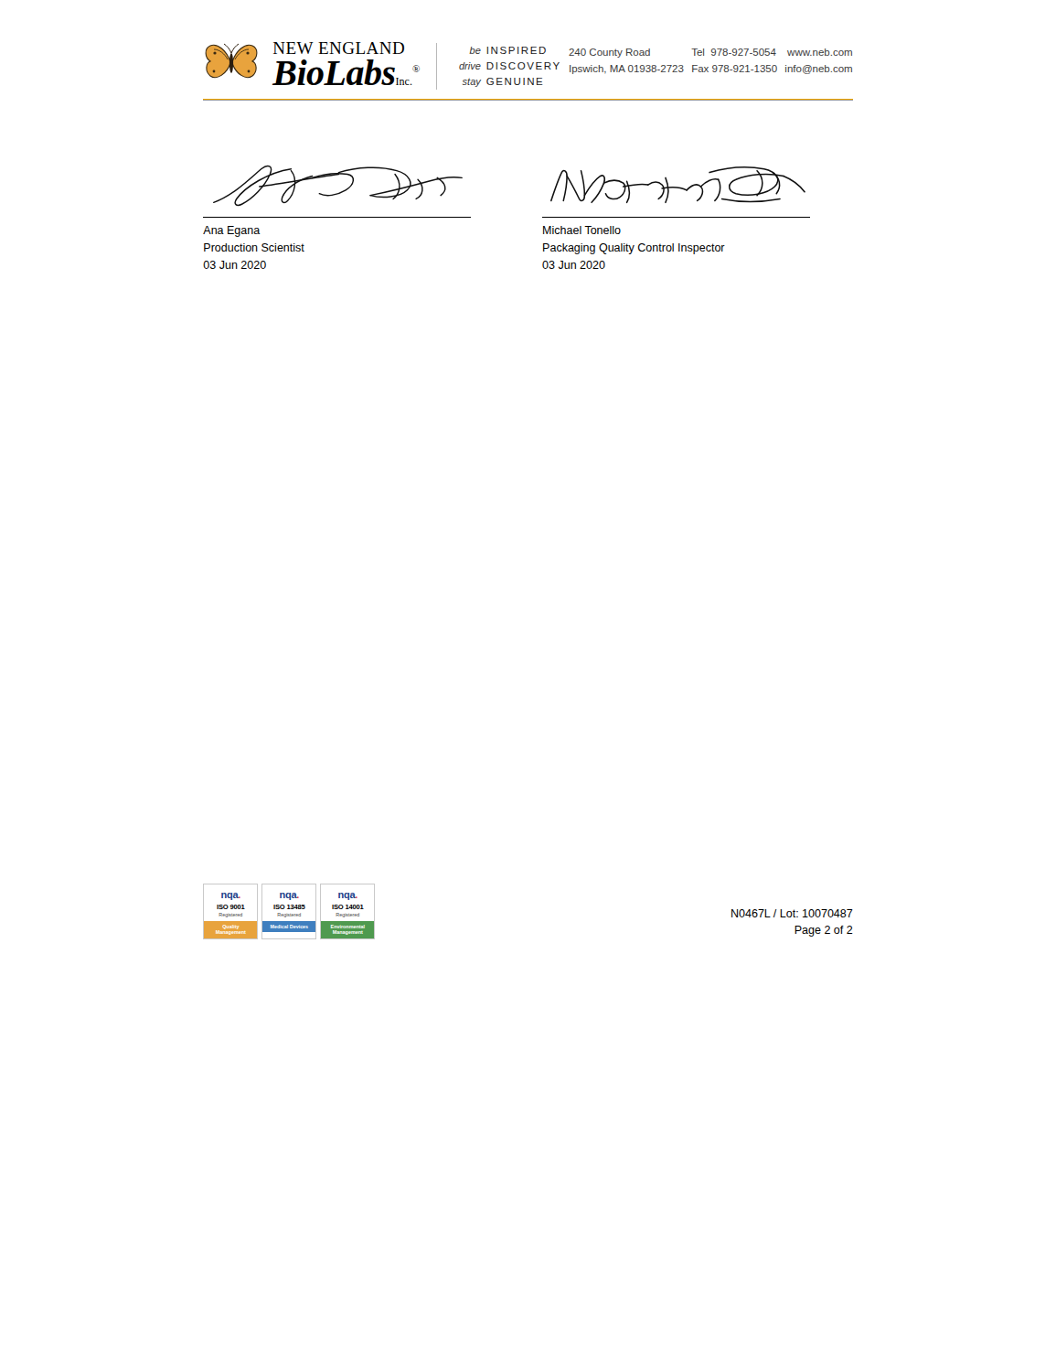NEW ENGLAND BioLabsInc.®
be INSPIRED
drive DISCOVERY
stay GENUINE
240 County Road
Ipswich, MA 01938-2723
Tel 978-927-5054
Fax 978-921-1350
www.neb.com
info@neb.com
Ana Egana
Production Scientist
03 Jun 2020
Michael Tonello
Packaging Quality Control Inspector
03 Jun 2020
nqa.
ISO 9001
Registered
Quality
Management
nqa.
ISO 13485
Registered
Medical Devices
nqa.
ISO 14001
Registered
Environmental
Management
N0467L / Lot: 10070487
Page 2 of 2